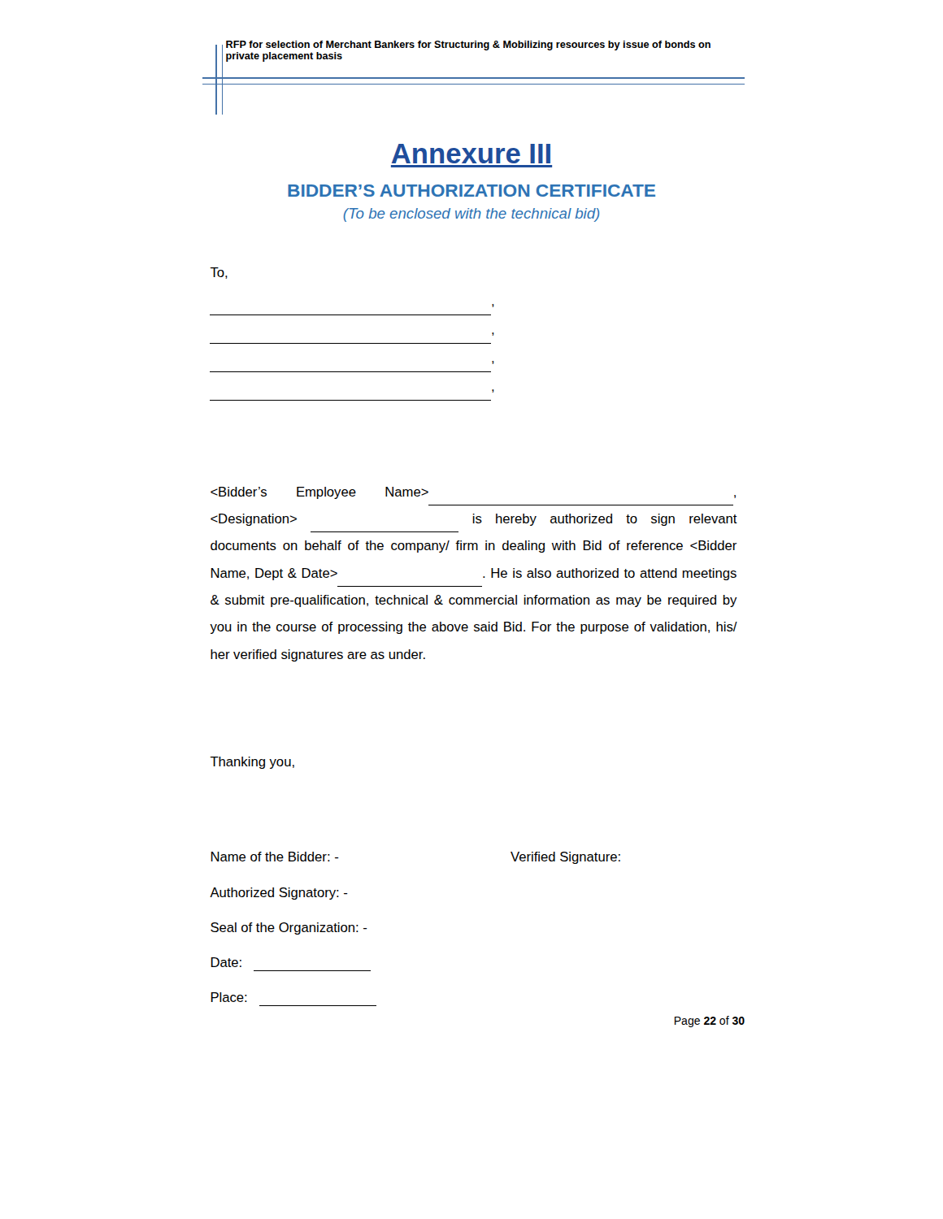RFP for selection of Merchant Bankers for Structuring & Mobilizing resources by issue of bonds on private placement basis
Annexure III
BIDDER’S AUTHORIZATION CERTIFICATE
(To be enclosed with the technical bid)
To,
,
,
,
,
<Bidder’s Employee Name> , <Designation> is hereby authorized to sign relevant documents on behalf of the company/ firm in dealing with Bid of reference <Bidder Name, Dept & Date> . He is also authorized to attend meetings & submit pre-qualification, technical & commercial information as may be required by you in the course of processing the above said Bid. For the purpose of validation, his/ her verified signatures are as under.
Thanking you,
| Name of the Bidder: - | Verified Signature: |
| Authorized Signatory: - | |
| Seal of the Organization: - | |
| Date: | |
| Place: | |
Page 22 of 30